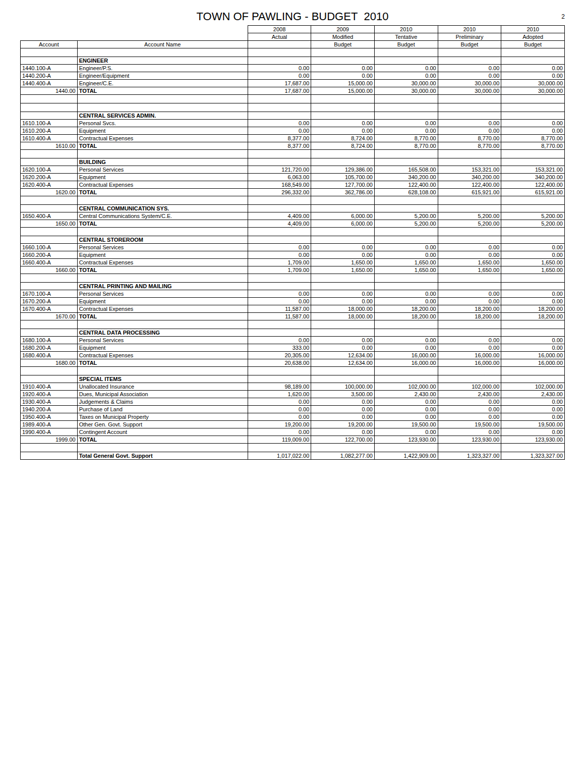TOWN OF PAWLING - BUDGET 20102
| | | 2008 | 2009 | 2010 | 2010 | 2010 |
| | | Actual | Modified | Tentative | Preliminary | Adopted |
| Account | Account Name | | Budget | Budget | Budget | Budget |
| | ENGINEER | | | | | |
| 1440.100-A | Engineer/P.S. | 0.00 | 0.00 | 0.00 | 0.00 | 0.00 |
| 1440.200-A | Engineer/Equipment | 0.00 | 0.00 | 0.00 | 0.00 | 0.00 |
| 1440.400-A | Engineer/C.E. | 17,687.00 | 15,000.00 | 30,000.00 | 30,000.00 | 30,000.00 |
| 1440.00 | TOTAL | 17,687.00 | 15,000.00 | 30,000.00 | 30,000.00 | 30,000.00 |
| | CENTRAL SERVICES ADMIN. | | | | | |
| 1610.100-A | Personal Svcs. | 0.00 | 0.00 | 0.00 | 0.00 | 0.00 |
| 1610.200-A | Equipment | 0.00 | 0.00 | 0.00 | 0.00 | 0.00 |
| 1610.400-A | Contractual Expenses | 8,377.00 | 8,724.00 | 8,770.00 | 8,770.00 | 8,770.00 |
| 1610.00 | TOTAL | 8,377.00 | 8,724.00 | 8,770.00 | 8,770.00 | 8,770.00 |
| | BUILDING | | | | | |
| 1620.100-A | Personal Services | 121,720.00 | 129,386.00 | 165,508.00 | 153,321.00 | 153,321.00 |
| 1620.200-A | Equipment | 6,063.00 | 105,700.00 | 340,200.00 | 340,200.00 | 340,200.00 |
| 1620.400-A | Contractual Expenses | 168,549.00 | 127,700.00 | 122,400.00 | 122,400.00 | 122,400.00 |
| 1620.00 | TOTAL | 296,332.00 | 362,786.00 | 628,108.00 | 615,921.00 | 615,921.00 |
| | CENTRAL COMMUNICATION SYS. | | | | | |
| 1650.400-A | Central Communications System/C.E. | 4,409.00 | 6,000.00 | 5,200.00 | 5,200.00 | 5,200.00 |
| 1650.00 | TOTAL | 4,409.00 | 6,000.00 | 5,200.00 | 5,200.00 | 5,200.00 |
| | CENTRAL STOREROOM | | | | | |
| 1660.100-A | Personal Services | 0.00 | 0.00 | 0.00 | 0.00 | 0.00 |
| 1660.200-A | Equipment | 0.00 | 0.00 | 0.00 | 0.00 | 0.00 |
| 1660.400-A | Contractual Expenses | 1,709.00 | 1,650.00 | 1,650.00 | 1,650.00 | 1,650.00 |
| 1660.00 | TOTAL | 1,709.00 | 1,650.00 | 1,650.00 | 1,650.00 | 1,650.00 |
| | CENTRAL PRINTING AND MAILING | | | | | |
| 1670.100-A | Personal Services | 0.00 | 0.00 | 0.00 | 0.00 | 0.00 |
| 1670.200-A | Equipment | 0.00 | 0.00 | 0.00 | 0.00 | 0.00 |
| 1670.400-A | Contractual Expenses | 11,587.00 | 18,000.00 | 18,200.00 | 18,200.00 | 18,200.00 |
| 1670.00 | TOTAL | 11,587.00 | 18,000.00 | 18,200.00 | 18,200.00 | 18,200.00 |
| | CENTRAL DATA PROCESSING | | | | | |
| 1680.100-A | Personal Services | 0.00 | 0.00 | 0.00 | 0.00 | 0.00 |
| 1680.200-A | Equipment | 333.00 | 0.00 | 0.00 | 0.00 | 0.00 |
| 1680.400-A | Contractual Expenses | 20,305.00 | 12,634.00 | 16,000.00 | 16,000.00 | 16,000.00 |
| 1680.00 | TOTAL | 20,638.00 | 12,634.00 | 16,000.00 | 16,000.00 | 16,000.00 |
| | SPECIAL ITEMS | | | | | |
| 1910.400-A | Unallocated Insurance | 98,189.00 | 100,000.00 | 102,000.00 | 102,000.00 | 102,000.00 |
| 1920.400-A | Dues, Municipal Association | 1,620.00 | 3,500.00 | 2,430.00 | 2,430.00 | 2,430.00 |
| 1930.400-A | Judgements & Claims | 0.00 | 0.00 | 0.00 | 0.00 | 0.00 |
| 1940.200-A | Purchase of Land | 0.00 | 0.00 | 0.00 | 0.00 | 0.00 |
| 1950.400-A | Taxes on Municipal Property | 0.00 | 0.00 | 0.00 | 0.00 | 0.00 |
| 1989.400-A | Other Gen. Govt. Support | 19,200.00 | 19,200.00 | 19,500.00 | 19,500.00 | 19,500.00 |
| 1990.400-A | Contingent Account | 0.00 | 0.00 | 0.00 | 0.00 | 0.00 |
| 1999.00 | TOTAL | 119,009.00 | 122,700.00 | 123,930.00 | 123,930.00 | 123,930.00 |
| | Total General Govt. Support | 1,017,022.00 | 1,082,277.00 | 1,422,909.00 | 1,323,327.00 | 1,323,327.00 |